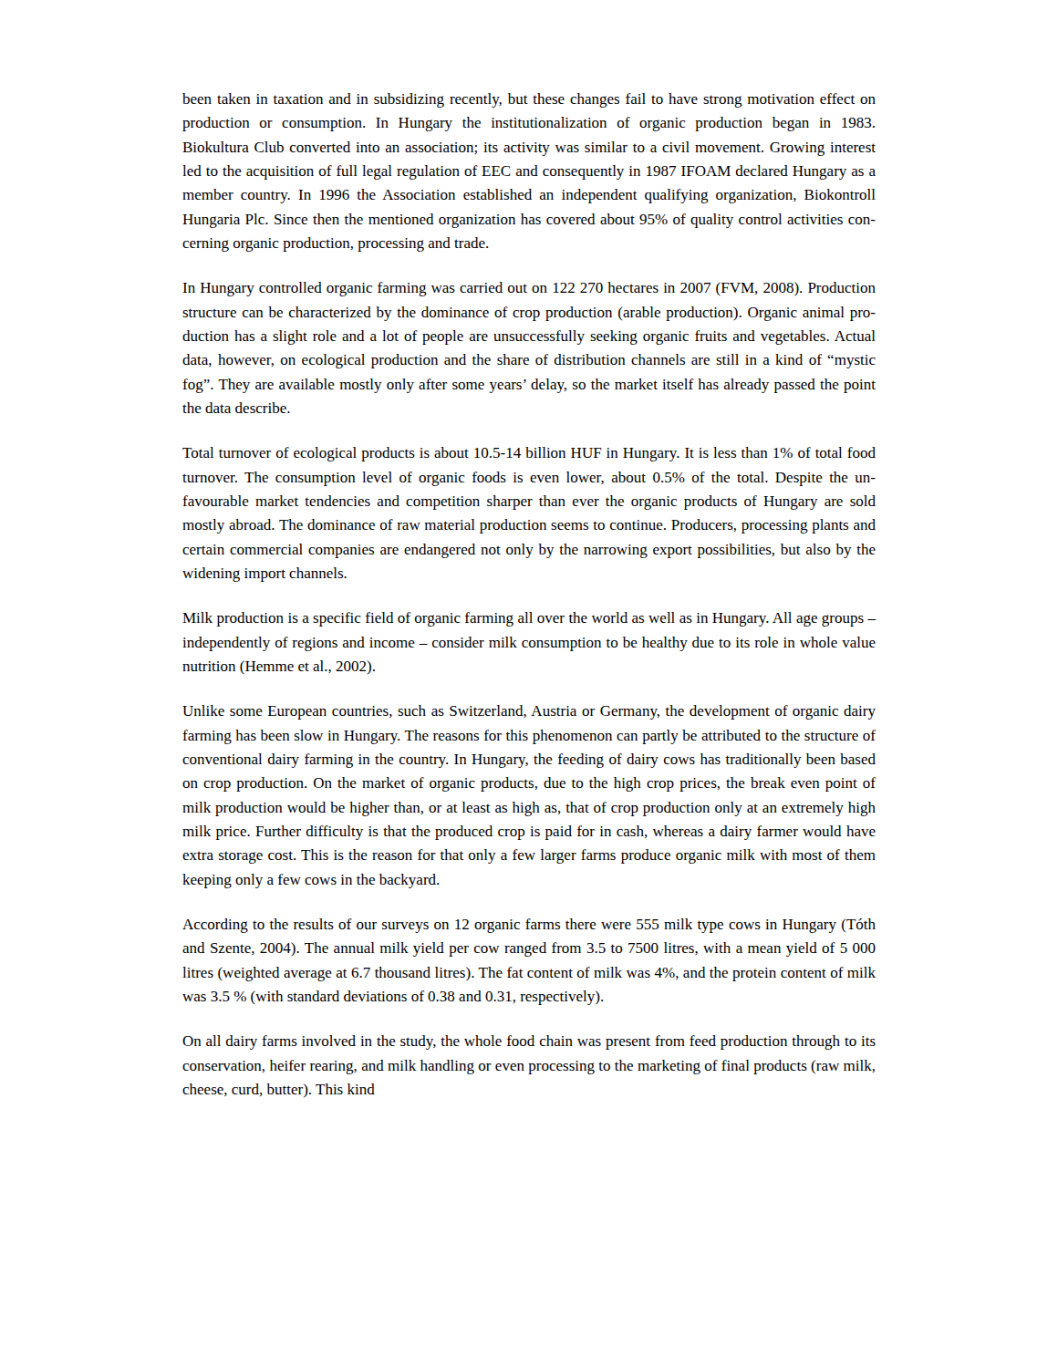been taken in taxation and in subsidizing recently, but these changes fail to have strong motivation effect on production or consumption. In Hungary the institutionalization of organic production began in 1983. Biokultura Club converted into an association; its activity was similar to a civil movement. Growing interest led to the acquisition of full legal regulation of EEC and consequently in 1987 IFOAM declared Hungary as a member country. In 1996 the Association established an independent qualifying organization, Biokontroll Hungaria Plc. Since then the mentioned organization has covered about 95% of quality control activities concerning organic production, processing and trade.
In Hungary controlled organic farming was carried out on 122 270 hectares in 2007 (FVM, 2008). Production structure can be characterized by the dominance of crop production (arable production). Organic animal production has a slight role and a lot of people are unsuccessfully seeking organic fruits and vegetables. Actual data, however, on ecological production and the share of distribution channels are still in a kind of “mystic fog”. They are available mostly only after some years’ delay, so the market itself has already passed the point the data describe.
Total turnover of ecological products is about 10.5-14 billion HUF in Hungary. It is less than 1% of total food turnover. The consumption level of organic foods is even lower, about 0.5% of the total. Despite the unfavourable market tendencies and competition sharper than ever the organic products of Hungary are sold mostly abroad. The dominance of raw material production seems to continue. Producers, processing plants and certain commercial companies are endangered not only by the narrowing export possibilities, but also by the widening import channels.
Milk production is a specific field of organic farming all over the world as well as in Hungary. All age groups – independently of regions and income – consider milk consumption to be healthy due to its role in whole value nutrition (Hemme et al., 2002).
Unlike some European countries, such as Switzerland, Austria or Germany, the development of organic dairy farming has been slow in Hungary. The reasons for this phenomenon can partly be attributed to the structure of conventional dairy farming in the country. In Hungary, the feeding of dairy cows has traditionally been based on crop production. On the market of organic products, due to the high crop prices, the break even point of milk production would be higher than, or at least as high as, that of crop production only at an extremely high milk price. Further difficulty is that the produced crop is paid for in cash, whereas a dairy farmer would have extra storage cost. This is the reason for that only a few larger farms produce organic milk with most of them keeping only a few cows in the backyard.
According to the results of our surveys on 12 organic farms there were 555 milk type cows in Hungary (Tóth and Szente, 2004). The annual milk yield per cow ranged from 3.5 to 7500 litres, with a mean yield of 5 000 litres (weighted average at 6.7 thousand litres). The fat content of milk was 4%, and the protein content of milk was 3.5 % (with standard deviations of 0.38 and 0.31, respectively).
On all dairy farms involved in the study, the whole food chain was present from feed production through to its conservation, heifer rearing, and milk handling or even processing to the marketing of final products (raw milk, cheese, curd, butter). This kind